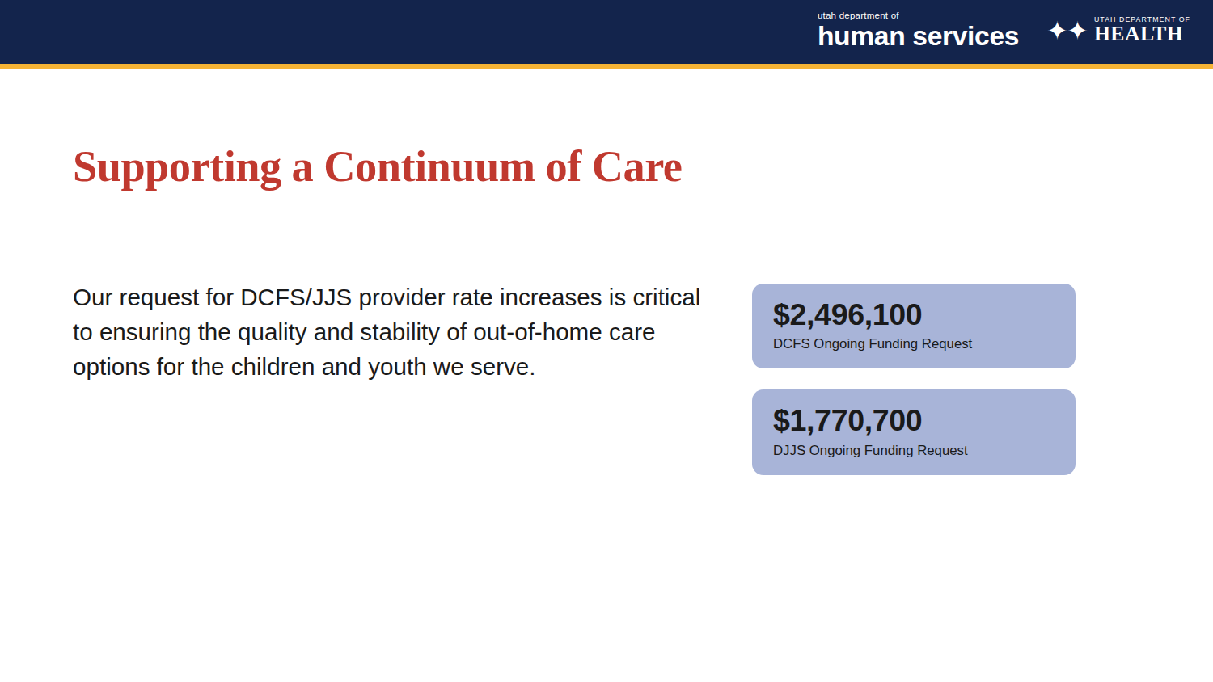utah department of human services
✦✦ UTAH DEPARTMENT OF HEALTH
Supporting a Continuum of Care
Our request for DCFS/JJS provider rate increases is critical to ensuring the quality and stability of out-of-home care options for the children and youth we serve.
$2,496,100
DCFS Ongoing Funding Request
$1,770,700
DJJS Ongoing Funding Request